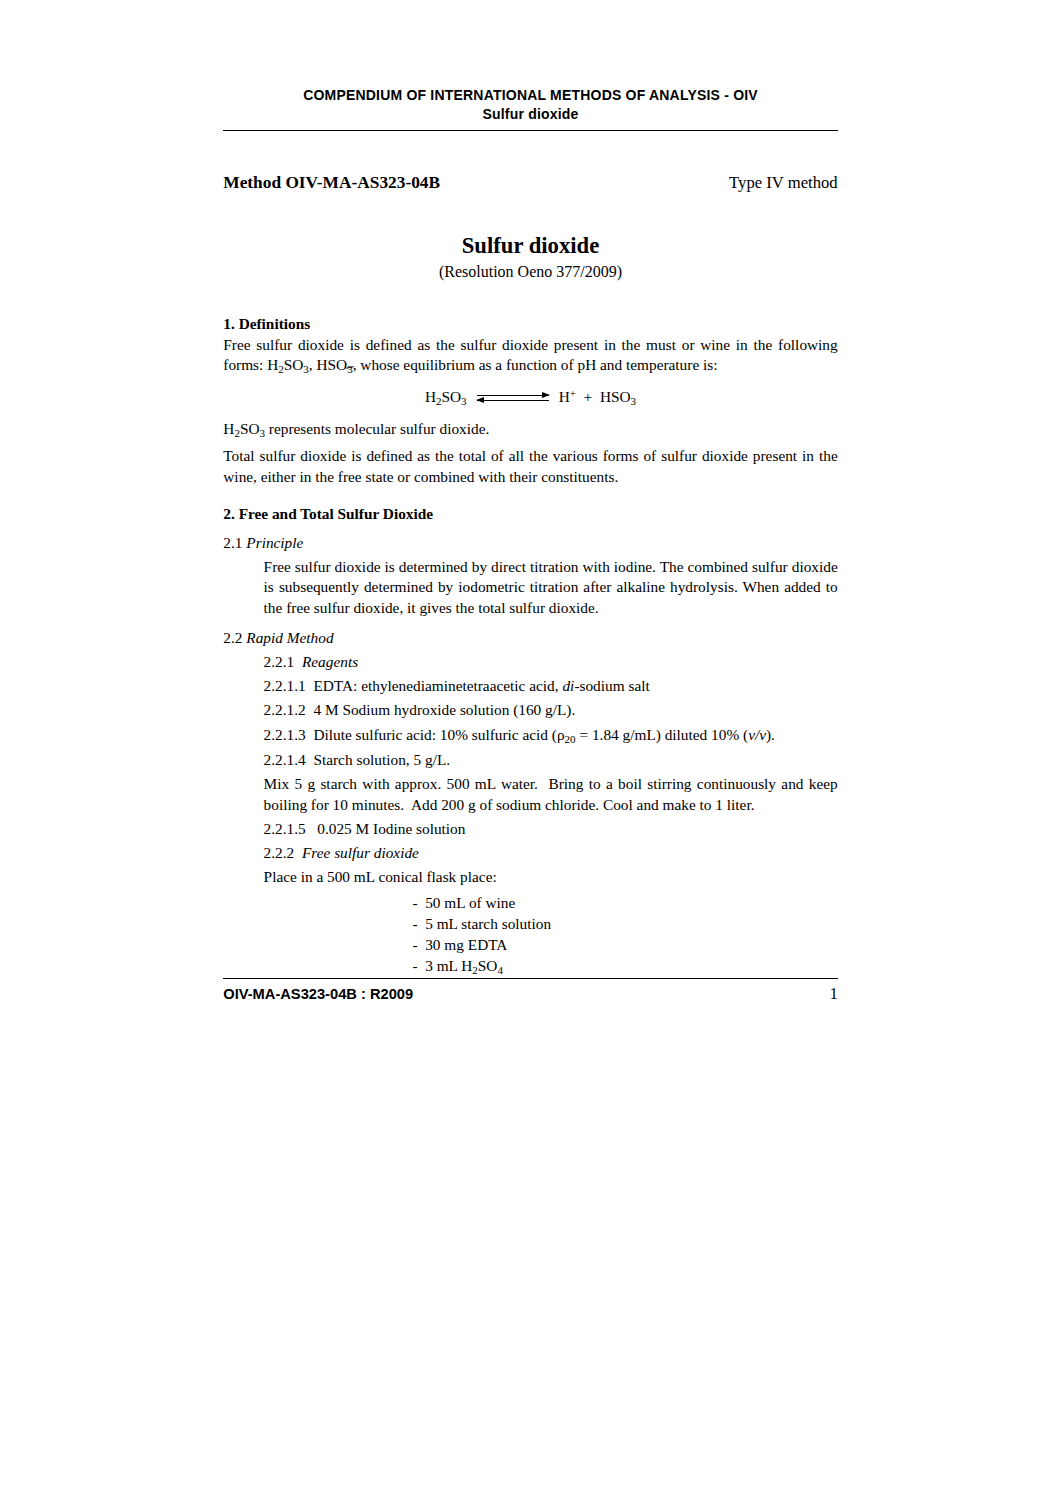COMPENDIUM OF INTERNATIONAL METHODS OF ANALYSIS - OIV
Sulfur dioxide
Method OIV-MA-AS323-04B Type IV method
Sulfur dioxide
(Resolution Oeno 377/2009)
1. Definitions
Free sulfur dioxide is defined as the sulfur dioxide present in the must or wine in the following forms: H2SO3, HSO3, whose equilibrium as a function of pH and temperature is:
H2SO3 H+ + HSO3
H2SO3 represents molecular sulfur dioxide.
Total sulfur dioxide is defined as the total of all the various forms of sulfur dioxide present in the wine, either in the free state or combined with their constituents.
2. Free and Total Sulfur Dioxide
2.1 Principle
Free sulfur dioxide is determined by direct titration with iodine. The combined sulfur dioxide is subsequently determined by iodometric titration after alkaline hydrolysis. When added to the free sulfur dioxide, it gives the total sulfur dioxide.
2.2 Rapid Method
2.2.1 Reagents
2.2.1.1 EDTA: ethylenediaminetetraacetic acid, di-sodium salt
2.2.1.2 4 M Sodium hydroxide solution (160 g/L).
2.2.1.3 Dilute sulfuric acid: 10% sulfuric acid (ρ20 = 1.84 g/mL) diluted 10% (v/v).
2.2.1.4 Starch solution, 5 g/L.
Mix 5 g starch with approx. 500 mL water. Bring to a boil stirring continuously and keep boiling for 10 minutes. Add 200 g of sodium chloride. Cool and make to 1 liter.
2.2.1.5 0.025 M Iodine solution
2.2.2 Free sulfur dioxide
Place in a 500 mL conical flask place:
50 mL of wine
5 mL starch solution
30 mg EDTA
3 mL H2SO4
OIV-MA-AS323-04B : R2009 1